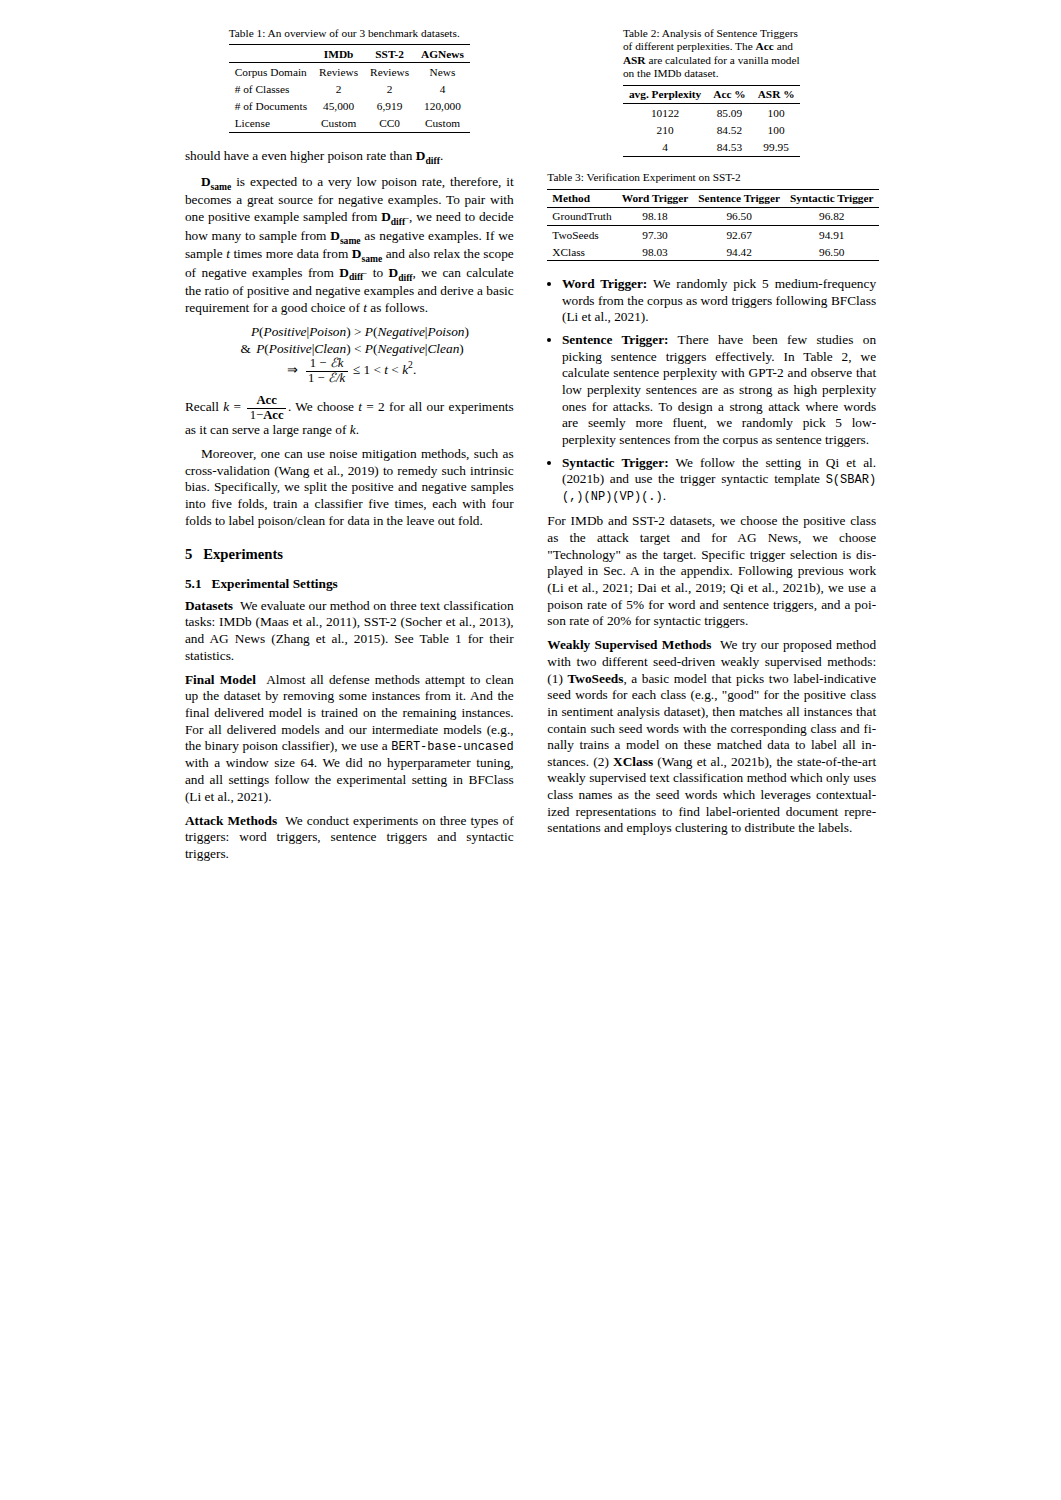Table 1: An overview of our 3 benchmark datasets.
| | IMDb | SST-2 | AGNews |
| --- | --- | --- | --- |
| Corpus Domain | Reviews | Reviews | News |
| # of Classes | 2 | 2 | 4 |
| # of Documents | 45,000 | 6,919 | 120,000 |
| License | Custom | CC0 | Custom |
should have a even higher poison rate than Ddiff.
Dsame is expected to a very low poison rate, therefore, it becomes a great source for negative examples. To pair with one positive example sampled from Ddiff−, we need to decide how many to sample from Dsame as negative examples. If we sample t times more data from Dsame and also relax the scope of negative examples from Ddiff− to Ddiff, we can calculate the ratio of positive and negative examples and derive a basic requirement for a good choice of t as follows.
P(Positive|Poison) > P(Negative|Poison)
&
P(Positive|Clean) < P(Negative|Clean)
⇒
1 − ℰk 1 − ℰ/k ≤ 1 < t < k2.
Recall k = Acc 1−Acc. We choose t = 2 for all our experiments as it can serve a large range of k.
Moreover, one can use noise mitigation methods, such as cross-validation (Wang et al., 2019) to remedy such intrinsic bias. Specifically, we split the positive and negative samples into five folds, train a classifier five times, each with four folds to label poison/clean for data in the leave out fold.
5 Experiments
5.1 Experimental Settings
Datasets We evaluate our method on three text classification tasks: IMDb (Maas et al., 2011), SST-2 (Socher et al., 2013), and AG News (Zhang et al., 2015). See Table 1 for their statistics.
Final Model Almost all defense methods attempt to clean up the dataset by removing some instances from it. And the final delivered model is trained on the remaining instances. For all delivered models and our intermediate models (e.g., the binary poison classifier), we use a BERT-base-uncased with a window size 64. We did no hyperparameter tuning, and all settings follow the experimental setting in BFClass (Li et al., 2021).
Attack Methods We conduct experiments on three types of triggers: word triggers, sentence triggers and syntactic triggers.
Table 2: Analysis of Sentence Triggers of different perplexities. The Acc and ASR are calculated for a vanilla model on the IMDb dataset.
| avg. Perplexity | Acc % | ASR % |
| --- | --- | --- |
| 10122 | 85.09 | 100 |
| 210 | 84.52 | 100 |
| 4 | 84.53 | 99.95 |
Table 3: Verification Experiment on SST-2
| Method | Word Trigger | Sentence Trigger | Syntactic Trigger |
| --- | --- | --- | --- |
| GroundTruth | 98.18 | 96.50 | 96.82 |
| TwoSeeds | 97.30 | 92.67 | 94.91 |
| XClass | 98.03 | 94.42 | 96.50 |
Word Trigger: We randomly pick 5 medium-frequency words from the corpus as word triggers following BFClass (Li et al., 2021).
Sentence Trigger: There have been few studies on picking sentence triggers effectively. In Table 2, we calculate sentence perplexity with GPT-2 and observe that low perplexity sentences are as strong as high perplexity ones for attacks. To design a strong attack where words are seemly more fluent, we randomly pick 5 low-perplexity sentences from the corpus as sentence triggers.
Syntactic Trigger: We follow the setting in Qi et al. (2021b) and use the trigger syntactic template S(SBAR)(,)(NP)(VP)(.).
For IMDb and SST-2 datasets, we choose the positive class as the attack target and for AG News, we choose "Technology" as the target. Specific trigger selection is displayed in Sec. A in the appendix. Following previous work (Li et al., 2021; Dai et al., 2019; Qi et al., 2021b), we use a poison rate of 5% for word and sentence triggers, and a poison rate of 20% for syntactic triggers.
Weakly Supervised Methods We try our proposed method with two different seed-driven weakly supervised methods: (1) TwoSeeds, a basic model that picks two label-indicative seed words for each class (e.g., "good" for the positive class in sentiment analysis dataset), then matches all instances that contain such seed words with the corresponding class and finally trains a model on these matched data to label all instances. (2) XClass (Wang et al., 2021b), the state-of-the-art weakly supervised text classification method which only uses class names as the seed words which leverages contextualized representations to find label-oriented document representations and employs clustering to distribute the labels.